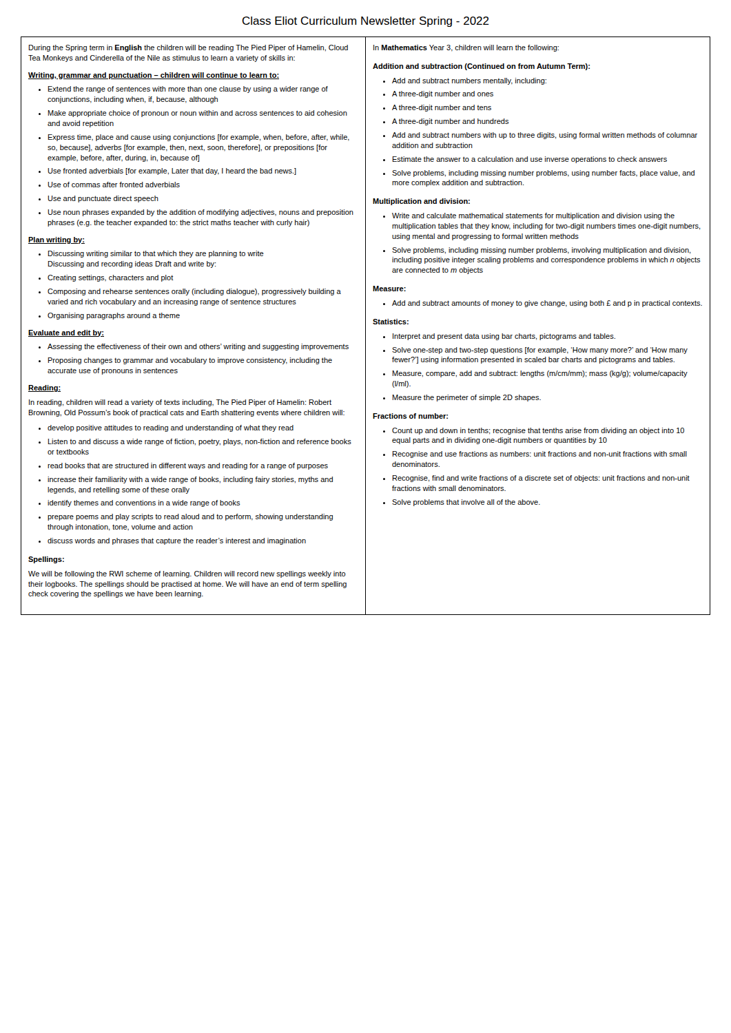Class Eliot Curriculum Newsletter Spring - 2022
| During the Spring term in English the children will be reading The Pied Piper of Hamelin, Cloud Tea Monkeys and Cinderella of the Nile as stimulus to learn a variety of skills in: Writing, grammar and punctuation – children will continue to learn to: Extend the range of sentences with more than one clause by using a wider range of conjunctions, including when, if, because, although Make appropriate choice of pronoun or noun within and across sentences to aid cohesion and avoid repetition Express time, place and cause using conjunctions [for example, when, before, after, while, so, because], adverbs [for example, then, next, soon, therefore], or prepositions [for example, before, after, during, in, because of] Use fronted adverbials [for example, Later that day, I heard the bad news.] Use of commas after fronted adverbials Use and punctuate direct speech Use noun phrases expanded by the addition of modifying adjectives, nouns and preposition phrases (e.g. the teacher expanded to: the strict maths teacher with curly hair) Plan writing by: Discussing writing similar to that which they are planning to write Discussing and recording ideas Draft and write by: Creating settings, characters and plot Composing and rehearse sentences orally (including dialogue), progressively building a varied and rich vocabulary and an increasing range of sentence structures Organising paragraphs around a theme Evaluate and edit by: Assessing the effectiveness of their own and others’ writing and suggesting improvements Proposing changes to grammar and vocabulary to improve consistency, including the accurate use of pronouns in sentences Reading: In reading, children will read a variety of texts including, The Pied Piper of Hamelin: Robert Browning, Old Possum’s book of practical cats and Earth shattering events where children will: develop positive attitudes to reading and understanding of what they read Listen to and discuss a wide range of fiction, poetry, plays, non-fiction and reference books or textbooks read books that are structured in different ways and reading for a range of purposes increase their familiarity with a wide range of books, including fairy stories, myths and legends, and retelling some of these orally identify themes and conventions in a wide range of books prepare poems and play scripts to read aloud and to perform, showing understanding through intonation, tone, volume and action discuss words and phrases that capture the reader’s interest and imagination Spellings: We will be following the RWI scheme of learning. Children will record new spellings weekly into their logbooks. The spellings should be practised at home. We will have an end of term spelling check covering the spellings we have been learning. | In Mathematics Year 3, children will learn the following: Addition and subtraction (Continued on from Autumn Term): Add and subtract numbers mentally, including: A three-digit number and ones A three-digit number and tens A three-digit number and hundreds Add and subtract numbers with up to three digits, using formal written methods of columnar addition and subtraction Estimate the answer to a calculation and use inverse operations to check answers Solve problems, including missing number problems, using number facts, place value, and more complex addition and subtraction. Multiplication and division: Write and calculate mathematical statements for multiplication and division using the multiplication tables that they know, including for two-digit numbers times one-digit numbers, using mental and progressing to formal written methods Solve problems, including missing number problems, involving multiplication and division, including positive integer scaling problems and correspondence problems in which n objects are connected to m objects Measure: Add and subtract amounts of money to give change, using both £ and p in practical contexts. Statistics: Interpret and present data using bar charts, pictograms and tables. Solve one-step and two-step questions [for example, ‘How many more?’ and ‘How many fewer?’] using information presented in scaled bar charts and pictograms and tables. Measure, compare, add and subtract: lengths (m/cm/mm); mass (kg/g); volume/capacity (l/ml). Measure the perimeter of simple 2D shapes. Fractions of number: Count up and down in tenths; recognise that tenths arise from dividing an object into 10 equal parts and in dividing one-digit numbers or quantities by 10 Recognise and use fractions as numbers: unit fractions and non-unit fractions with small denominators. Recognise, find and write fractions of a discrete set of objects: unit fractions and non-unit fractions with small denominators. Solve problems that involve all of the above. |